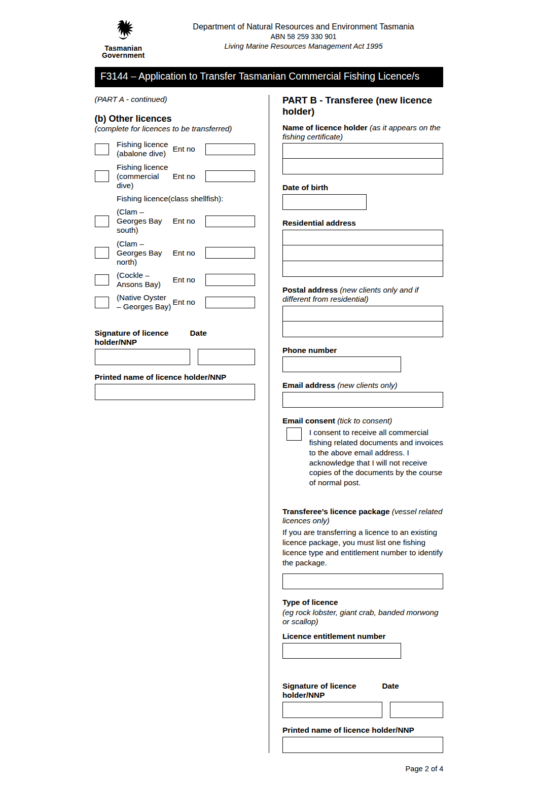Tasmanian
Government
Department of Natural Resources and Environment Tasmania
ABN 58 259 330 901
Living Marine Resources Management Act 1995
F3144 – Application to Transfer Tasmanian Commercial Fishing Licence/s
(PART A - continued)
(b) Other licences
(complete for licences to be transferred)
Fishing licence (abalone dive)
Ent no
Fishing licence (commercial dive)
Ent no
Fishing licence(class shellfish):
(Clam – Georges Bay south)
Ent no
(Clam – Georges Bay north)
Ent no
(Cockle – Ansons Bay)
Ent no
(Native Oyster – Georges Bay)
Ent no
Signature of licence holder/NNP
Date
Printed name of licence holder/NNP
PART B - Transferee (new licence holder)
Name of licence holder (as it appears on the fishing certificate)
Date of birth
Residential address
Postal address (new clients only and if different from residential)
Phone number
Email address (new clients only)
Email consent (tick to consent)
I consent to receive all commercial fishing related documents and invoices to the above email address. I acknowledge that I will not receive copies of the documents by the course of normal post.
Transferee’s licence package (vessel related licences only)
If you are transferring a licence to an existing licence package, you must list one fishing licence type and entitlement number to identify the package.
Type of licence
(eg rock lobster, giant crab, banded morwong or scallop)
Licence entitlement number
Signature of licence holder/NNP
Date
Printed name of licence holder/NNP
Page 2 of 4